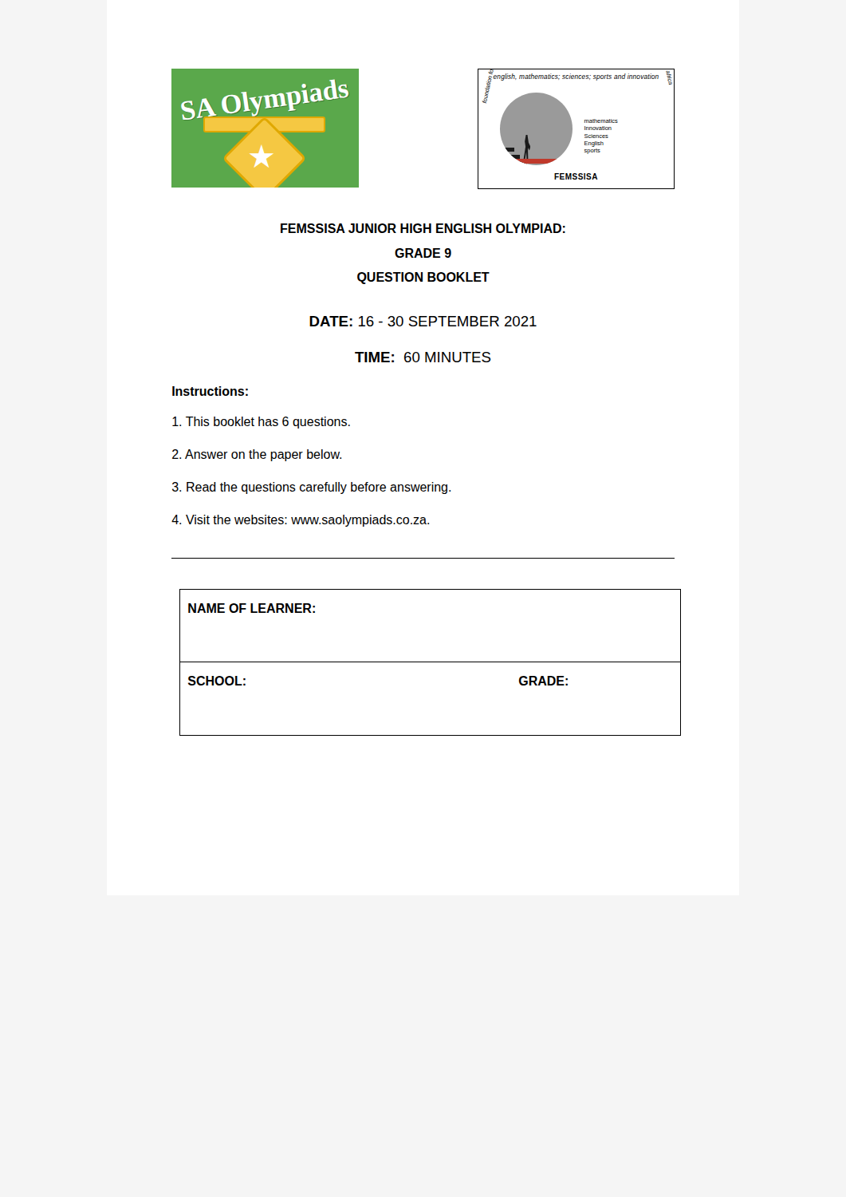SA Olympiads
★
english, mathematics; sciences; sports and innovation
foundation for
of south africa
mathematics
Innovation
Sciences
English
sports
FEMSSISA
FEMSSISA JUNIOR HIGH ENGLISH OLYMPIAD:
GRADE 9
QUESTION BOOKLET
DATE: 16 - 30 SEPTEMBER 2021
TIME: 60 MINUTES
Instructions:
1. This booklet has 6 questions.
2. Answer on the paper below.
3. Read the questions carefully before answering.
4. Visit the websites: www.saolympiads.co.za.
| NAME OF LEARNER: |
| SCHOOL: GRADE: |